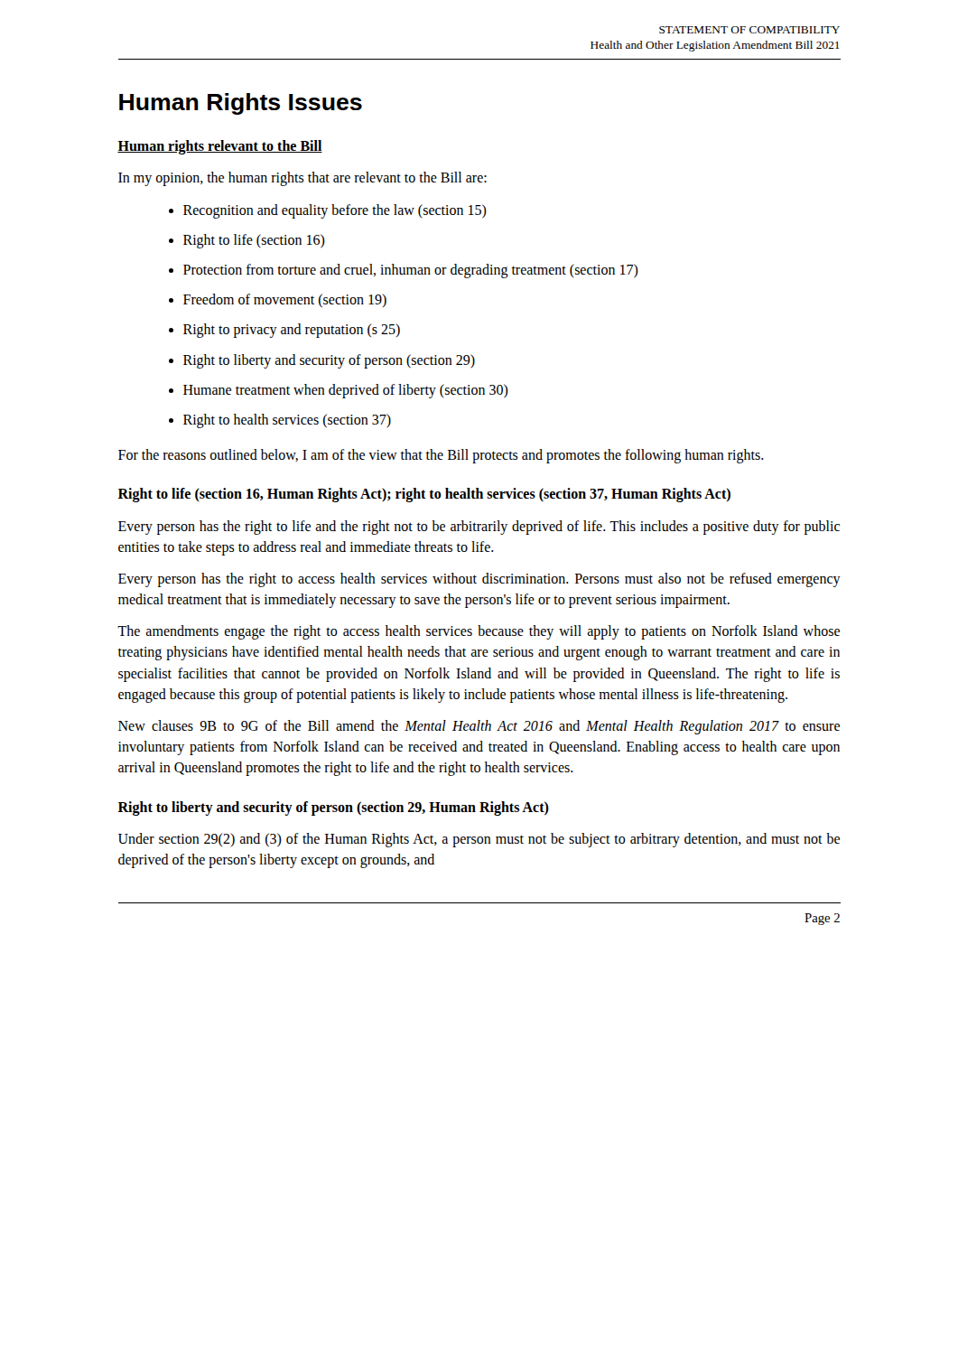STATEMENT OF COMPATIBILITY Health and Other Legislation Amendment Bill 2021
Human Rights Issues
Human rights relevant to the Bill
In my opinion, the human rights that are relevant to the Bill are:
Recognition and equality before the law (section 15)
Right to life (section 16)
Protection from torture and cruel, inhuman or degrading treatment (section 17)
Freedom of movement (section 19)
Right to privacy and reputation (s 25)
Right to liberty and security of person (section 29)
Humane treatment when deprived of liberty (section 30)
Right to health services (section 37)
For the reasons outlined below, I am of the view that the Bill protects and promotes the following human rights.
Right to life (section 16, Human Rights Act); right to health services (section 37, Human Rights Act)
Every person has the right to life and the right not to be arbitrarily deprived of life. This includes a positive duty for public entities to take steps to address real and immediate threats to life.
Every person has the right to access health services without discrimination. Persons must also not be refused emergency medical treatment that is immediately necessary to save the person's life or to prevent serious impairment.
The amendments engage the right to access health services because they will apply to patients on Norfolk Island whose treating physicians have identified mental health needs that are serious and urgent enough to warrant treatment and care in specialist facilities that cannot be provided on Norfolk Island and will be provided in Queensland. The right to life is engaged because this group of potential patients is likely to include patients whose mental illness is life-threatening.
New clauses 9B to 9G of the Bill amend the Mental Health Act 2016 and Mental Health Regulation 2017 to ensure involuntary patients from Norfolk Island can be received and treated in Queensland. Enabling access to health care upon arrival in Queensland promotes the right to life and the right to health services.
Right to liberty and security of person (section 29, Human Rights Act)
Under section 29(2) and (3) of the Human Rights Act, a person must not be subject to arbitrary detention, and must not be deprived of the person's liberty except on grounds, and
Page 2